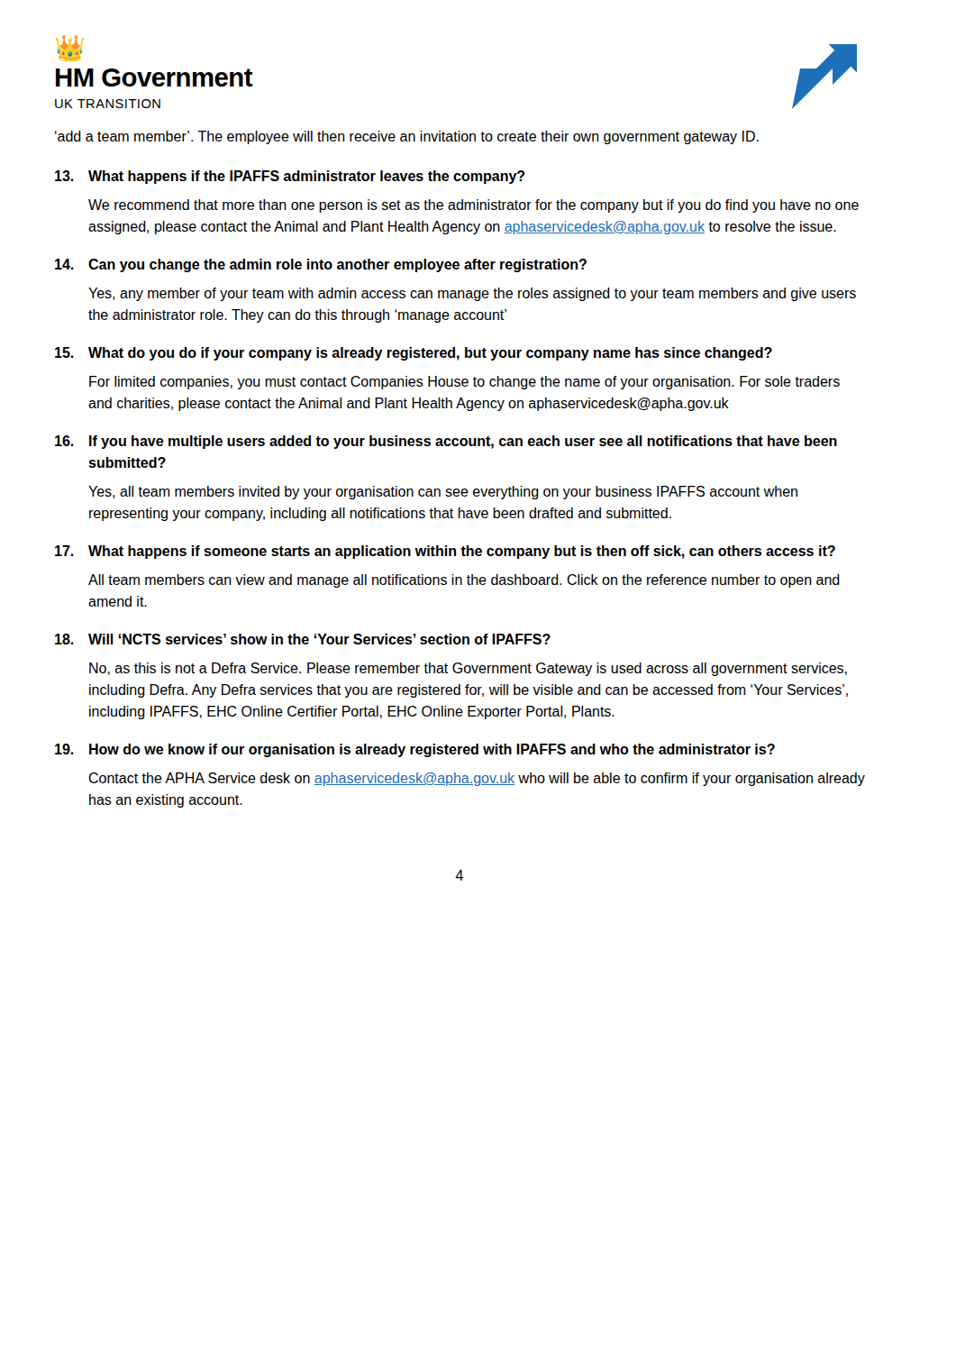👑
HM Government
UK TRANSITION
‘add a team member’. The employee will then receive an invitation to create their own government gateway ID.
What happens if the IPAFFS administrator leaves the company?
We recommend that more than one person is set as the administrator for the company but if you do find you have no one assigned, please contact the Animal and Plant Health Agency on aphaservicedesk@apha.gov.uk to resolve the issue.
Can you change the admin role into another employee after registration?
Yes, any member of your team with admin access can manage the roles assigned to your team members and give users the administrator role. They can do this through ‘manage account’
What do you do if your company is already registered, but your company name has since changed?
For limited companies, you must contact Companies House to change the name of your organisation. For sole traders and charities, please contact the Animal and Plant Health Agency on aphaservicedesk@apha.gov.uk
If you have multiple users added to your business account, can each user see all notifications that have been submitted?
Yes, all team members invited by your organisation can see everything on your business IPAFFS account when representing your company, including all notifications that have been drafted and submitted.
What happens if someone starts an application within the company but is then off sick, can others access it?
All team members can view and manage all notifications in the dashboard. Click on the reference number to open and amend it.
Will ‘NCTS services’ show in the ‘Your Services’ section of IPAFFS?
No, as this is not a Defra Service. Please remember that Government Gateway is used across all government services, including Defra. Any Defra services that you are registered for, will be visible and can be accessed from ‘Your Services’, including IPAFFS, EHC Online Certifier Portal, EHC Online Exporter Portal, Plants.
How do we know if our organisation is already registered with IPAFFS and who the administrator is?
Contact the APHA Service desk on aphaservicedesk@apha.gov.uk who will be able to confirm if your organisation already has an existing account.
4